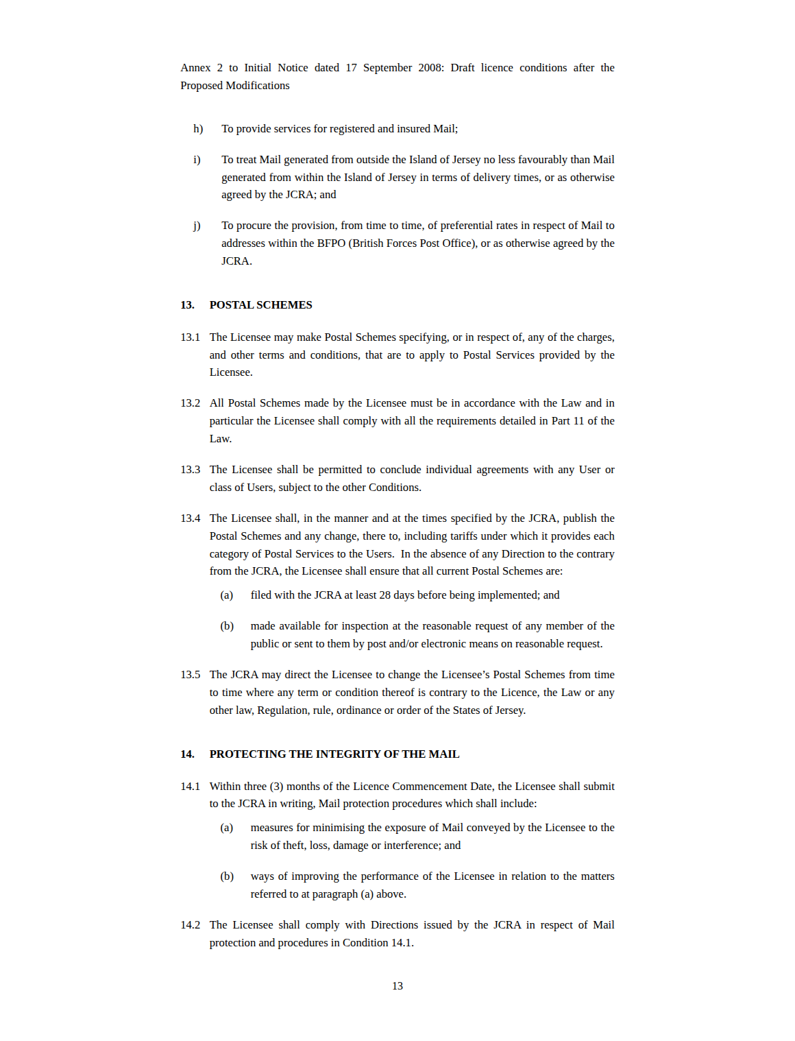Annex 2 to Initial Notice dated 17 September 2008: Draft licence conditions after the Proposed Modifications
h) To provide services for registered and insured Mail;
i) To treat Mail generated from outside the Island of Jersey no less favourably than Mail generated from within the Island of Jersey in terms of delivery times, or as otherwise agreed by the JCRA; and
j) To procure the provision, from time to time, of preferential rates in respect of Mail to addresses within the BFPO (British Forces Post Office), or as otherwise agreed by the JCRA.
13. Postal Schemes
13.1 The Licensee may make Postal Schemes specifying, or in respect of, any of the charges, and other terms and conditions, that are to apply to Postal Services provided by the Licensee.
13.2 All Postal Schemes made by the Licensee must be in accordance with the Law and in particular the Licensee shall comply with all the requirements detailed in Part 11 of the Law.
13.3 The Licensee shall be permitted to conclude individual agreements with any User or class of Users, subject to the other Conditions.
13.4 The Licensee shall, in the manner and at the times specified by the JCRA, publish the Postal Schemes and any change, there to, including tariffs under which it provides each category of Postal Services to the Users. In the absence of any Direction to the contrary from the JCRA, the Licensee shall ensure that all current Postal Schemes are:
(a) filed with the JCRA at least 28 days before being implemented; and
(b) made available for inspection at the reasonable request of any member of the public or sent to them by post and/or electronic means on reasonable request.
13.5 The JCRA may direct the Licensee to change the Licensee’s Postal Schemes from time to time where any term or condition thereof is contrary to the Licence, the Law or any other law, Regulation, rule, ordinance or order of the States of Jersey.
14. Protecting the Integrity of the Mail
14.1 Within three (3) months of the Licence Commencement Date, the Licensee shall submit to the JCRA in writing, Mail protection procedures which shall include:
(a) measures for minimising the exposure of Mail conveyed by the Licensee to the risk of theft, loss, damage or interference; and
(b) ways of improving the performance of the Licensee in relation to the matters referred to at paragraph (a) above.
14.2 The Licensee shall comply with Directions issued by the JCRA in respect of Mail protection and procedures in Condition 14.1.
13